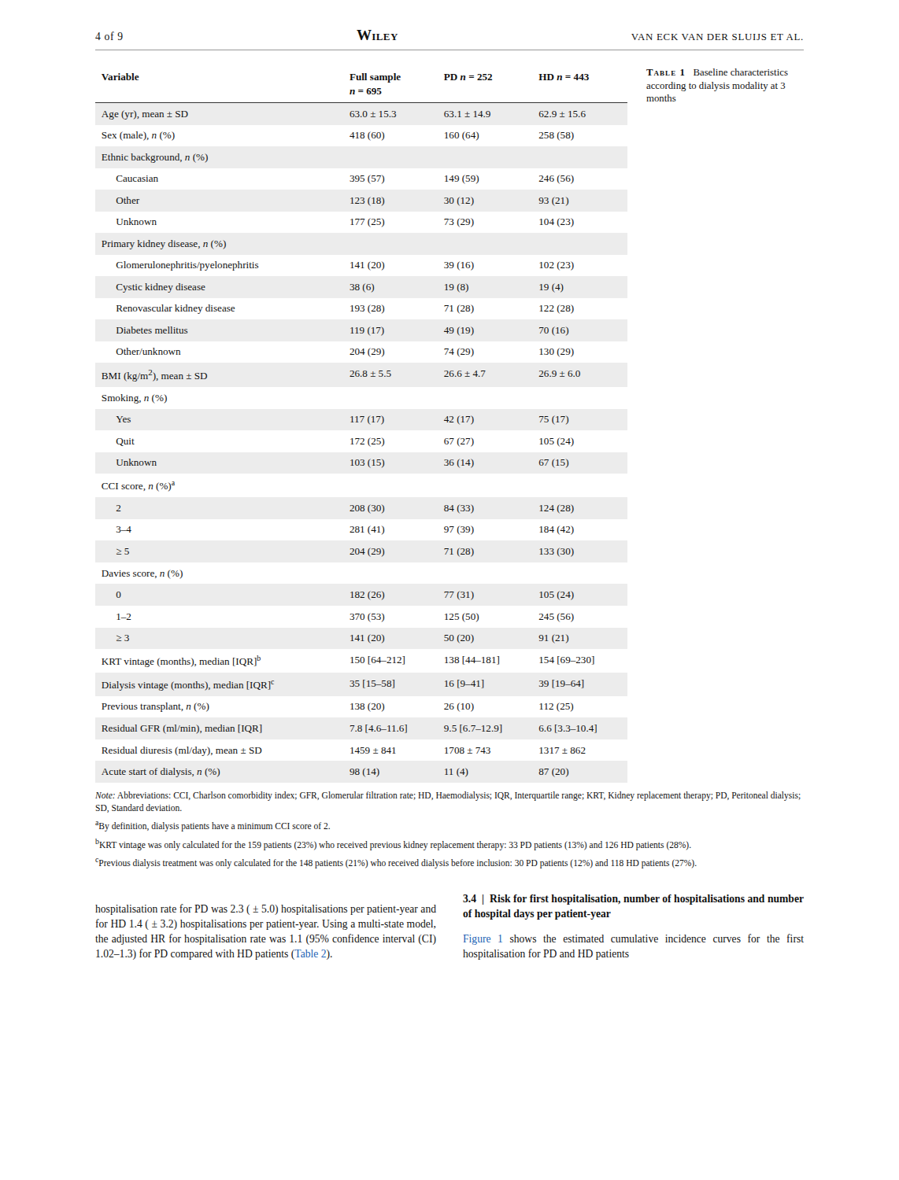4 of 9 Wiley van Eck van der Sluijs et al.
Table 1. Baseline characteristics according to dialysis modality at 3 months
| Variable | Full sample n = 695 | PD n = 252 | HD n = 443 |
| --- | --- | --- | --- |
| Age (yr), mean ± SD | 63.0 ± 15.3 | 63.1 ± 14.9 | 62.9 ± 15.6 |
| Sex (male), n (%) | 418 (60) | 160 (64) | 258 (58) |
| Ethnic background, n (%) | | | |
| Caucasian | 395 (57) | 149 (59) | 246 (56) |
| Other | 123 (18) | 30 (12) | 93 (21) |
| Unknown | 177 (25) | 73 (29) | 104 (23) |
| Primary kidney disease, n (%) | | | |
| Glomerulonephritis/pyelonephritis | 141 (20) | 39 (16) | 102 (23) |
| Cystic kidney disease | 38 (6) | 19 (8) | 19 (4) |
| Renovascular kidney disease | 193 (28) | 71 (28) | 122 (28) |
| Diabetes mellitus | 119 (17) | 49 (19) | 70 (16) |
| Other/unknown | 204 (29) | 74 (29) | 130 (29) |
| BMI (kg/m 2 ), mean ± SD | 26.8 ± 5.5 | 26.6 ± 4.7 | 26.9 ± 6.0 |
| Smoking, n (%) | | | |
| Yes | 117 (17) | 42 (17) | 75 (17) |
| Quit | 172 (25) | 67 (27) | 105 (24) |
| Unknown | 103 (15) | 36 (14) | 67 (15) |
| CCI score, n (%) a | | | |
| 2 | 208 (30) | 84 (33) | 124 (28) |
| 3–4 | 281 (41) | 97 (39) | 184 (42) |
| ≥ 5 | 204 (29) | 71 (28) | 133 (30) |
| Davies score, n (%) | | | |
| 0 | 182 (26) | 77 (31) | 105 (24) |
| 1–2 | 370 (53) | 125 (50) | 245 (56) |
| ≥ 3 | 141 (20) | 50 (20) | 91 (21) |
| KRT vintage (months), median [IQR] b | 150 [64–212] | 138 [44–181] | 154 [69–230] |
| Dialysis vintage (months), median [IQR] c | 35 [15–58] | 16 [9–41] | 39 [19–64] |
| Previous transplant, n (%) | 138 (20) | 26 (10) | 112 (25) |
| Residual GFR (ml/min), median [IQR] | 7.8 [4.6–11.6] | 9.5 [6.7–12.9] | 6.6 [3.3–10.4] |
| Residual diuresis (ml/day), mean ± SD | 1459 ± 841 | 1708 ± 743 | 1317 ± 862 |
| Acute start of dialysis, n (%) | 98 (14) | 11 (4) | 87 (20) |
Table 1 Baseline characteristics according to dialysis modality at 3 months
Note: Abbreviations: CCI, Charlson comorbidity index; GFR, Glomerular filtration rate; HD, Haemodialysis; IQR, Interquartile range; KRT, Kidney replacement therapy; PD, Peritoneal dialysis; SD, Standard deviation.
aBy definition, dialysis patients have a minimum CCI score of 2.
bKRT vintage was only calculated for the 159 patients (23%) who received previous kidney replacement therapy: 33 PD patients (13%) and 126 HD patients (28%).
cPrevious dialysis treatment was only calculated for the 148 patients (21%) who received dialysis before inclusion: 30 PD patients (12%) and 118 HD patients (27%).
hospitalisation rate for PD was 2.3 ( ± 5.0) hospitalisations per patient-year and for HD 1.4 ( ± 3.2) hospitalisations per patient-year. Using a multi-state model, the adjusted HR for hospitalisation rate was 1.1 (95% confidence interval (CI) 1.02–1.3) for PD compared with HD patients (Table 2).
3.4 | Risk for first hospitalisation, number of hospitalisations and number of hospital days per patient-year
Figure 1 shows the estimated cumulative incidence curves for the first hospitalisation for PD and HD patients